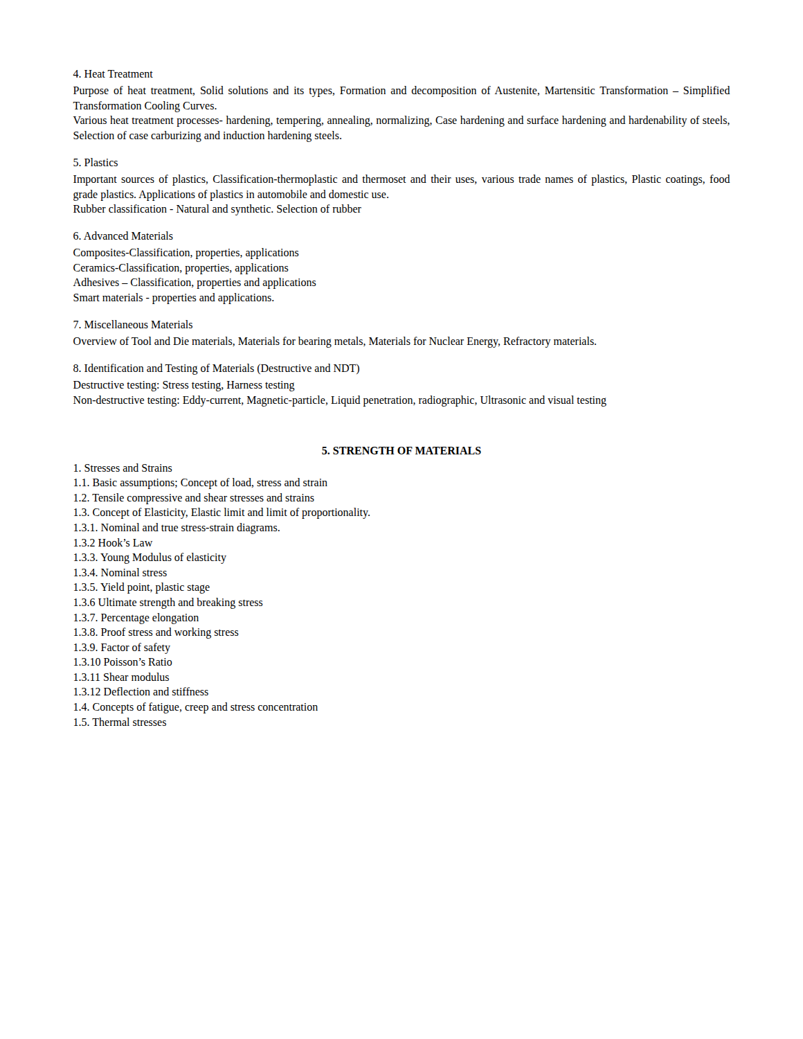4. Heat Treatment
Purpose of heat treatment, Solid solutions and its types, Formation and decomposition of Austenite, Martensitic Transformation – Simplified Transformation Cooling Curves.
Various heat treatment processes- hardening, tempering, annealing, normalizing, Case hardening and surface hardening and hardenability of steels, Selection of case carburizing and induction hardening steels.
5. Plastics
Important sources of plastics, Classification-thermoplastic and thermoset and their uses, various trade names of plastics, Plastic coatings, food grade plastics. Applications of plastics in automobile and domestic use.
Rubber classification - Natural and synthetic. Selection of rubber
6. Advanced Materials
Composites-Classification, properties, applications
Ceramics-Classification, properties, applications
Adhesives – Classification, properties and applications
Smart materials - properties and applications.
7. Miscellaneous Materials
Overview of Tool and Die materials, Materials for bearing metals, Materials for Nuclear Energy, Refractory materials.
8. Identification and Testing of Materials (Destructive and NDT)
Destructive testing: Stress testing, Harness testing
Non-destructive testing: Eddy-current, Magnetic-particle, Liquid penetration, radiographic, Ultrasonic and visual testing
5. STRENGTH OF MATERIALS
1. Stresses and Strains
1.1. Basic assumptions; Concept of load, stress and strain
1.2. Tensile compressive and shear stresses and strains
1.3. Concept of Elasticity, Elastic limit and limit of proportionality.
1.3.1. Nominal and true stress-strain diagrams.
1.3.2 Hook’s Law
1.3.3. Young Modulus of elasticity
1.3.4. Nominal stress
1.3.5. Yield point, plastic stage
1.3.6 Ultimate strength and breaking stress
1.3.7. Percentage elongation
1.3.8. Proof stress and working stress
1.3.9. Factor of safety
1.3.10 Poisson’s Ratio
1.3.11 Shear modulus
1.3.12 Deflection and stiffness
1.4. Concepts of fatigue, creep and stress concentration
1.5. Thermal stresses